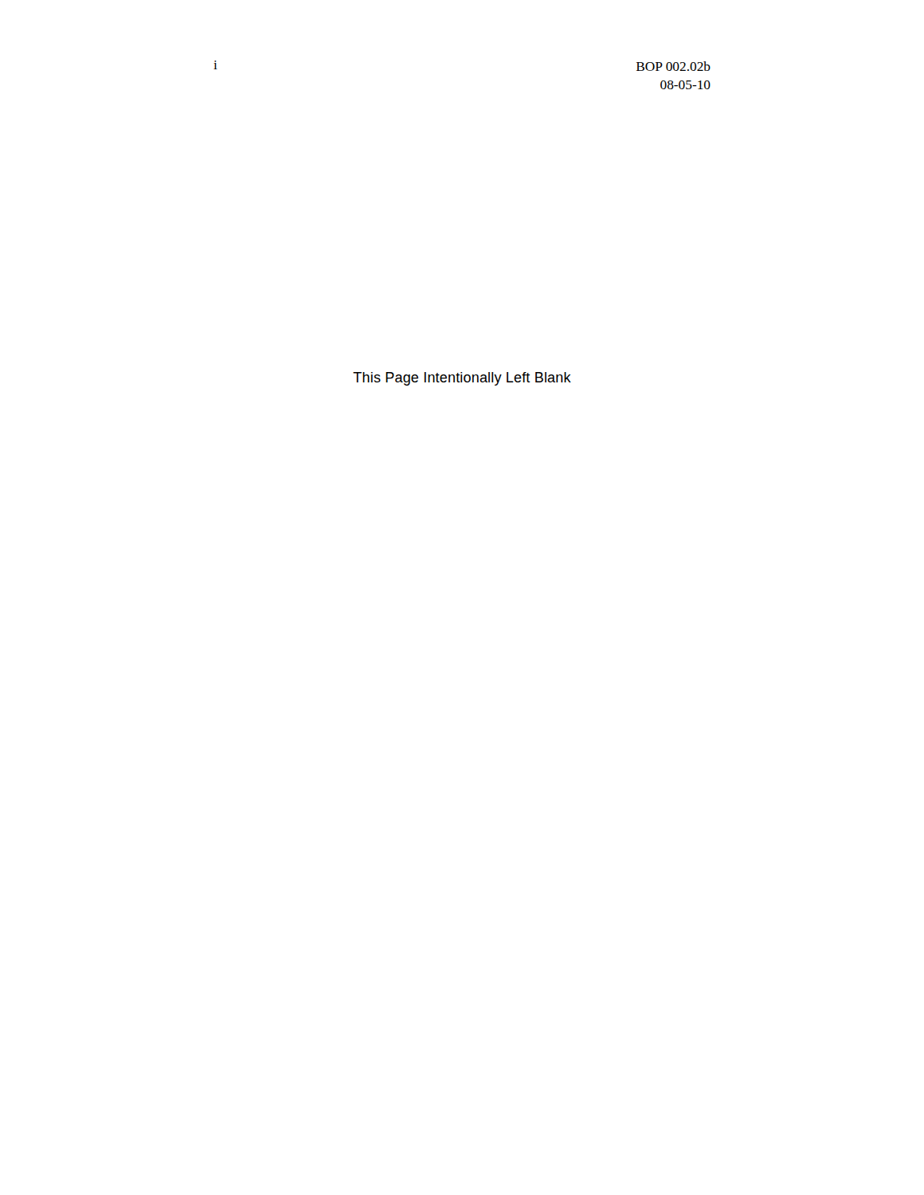i
BOP 002.02b
08-05-10
This Page Intentionally Left Blank